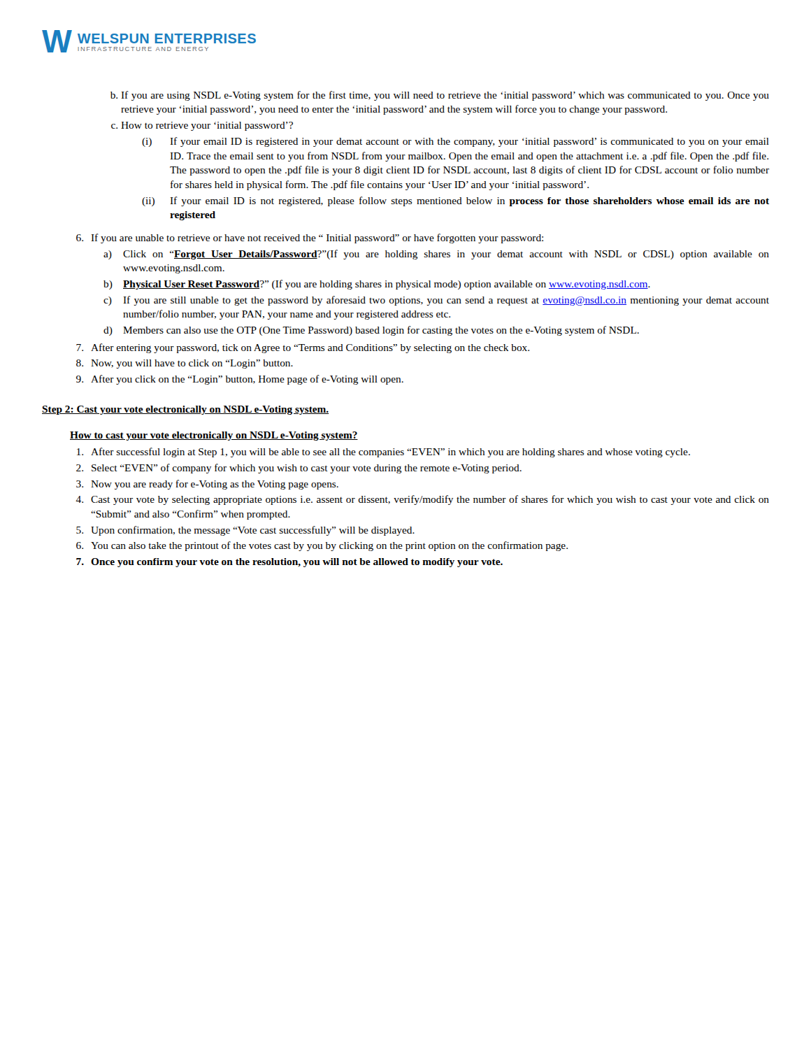W
WELSPUN ENTERPRISES
INFRASTRUCTURE AND ENERGY
If you are using NSDL e-Voting system for the first time, you will need to retrieve the ‘initial password’ which was communicated to you. Once you retrieve your ‘initial password’, you need to enter the ‘initial password’ and the system will force you to change your password.
How to retrieve your ‘initial password’?
(i) If your email ID is registered in your demat account or with the company, your ‘initial password’ is communicated to you on your email ID. Trace the email sent to you from NSDL from your mailbox. Open the email and open the attachment i.e. a .pdf file. Open the .pdf file. The password to open the .pdf file is your 8 digit client ID for NSDL account, last 8 digits of client ID for CDSL account or folio number for shares held in physical form. The .pdf file contains your ‘User ID’ and your ‘initial password’.
(ii) If your email ID is not registered, please follow steps mentioned below in process for those shareholders whose email ids are not registered
6. If you are unable to retrieve or have not received the “ Initial password” or have forgotten your password:
a) Click on “Forgot User Details/Password?”(If you are holding shares in your demat account with NSDL or CDSL) option available on www.evoting.nsdl.com.
b) Physical User Reset Password?” (If you are holding shares in physical mode) option available on www.evoting.nsdl.com.
c) If you are still unable to get the password by aforesaid two options, you can send a request at evoting@nsdl.co.in mentioning your demat account number/folio number, your PAN, your name and your registered address etc.
d) Members can also use the OTP (One Time Password) based login for casting the votes on the e-Voting system of NSDL.
7. After entering your password, tick on Agree to “Terms and Conditions” by selecting on the check box.
8. Now, you will have to click on “Login” button.
9. After you click on the “Login” button, Home page of e-Voting will open.
Step 2: Cast your vote electronically on NSDL e-Voting system.
How to cast your vote electronically on NSDL e-Voting system?
1. After successful login at Step 1, you will be able to see all the companies “EVEN” in which you are holding shares and whose voting cycle.
2. Select “EVEN” of company for which you wish to cast your vote during the remote e-Voting period.
3. Now you are ready for e-Voting as the Voting page opens.
4. Cast your vote by selecting appropriate options i.e. assent or dissent, verify/modify the number of shares for which you wish to cast your vote and click on “Submit” and also “Confirm” when prompted.
5. Upon confirmation, the message “Vote cast successfully” will be displayed.
6. You can also take the printout of the votes cast by you by clicking on the print option on the confirmation page.
7. Once you confirm your vote on the resolution, you will not be allowed to modify your vote.